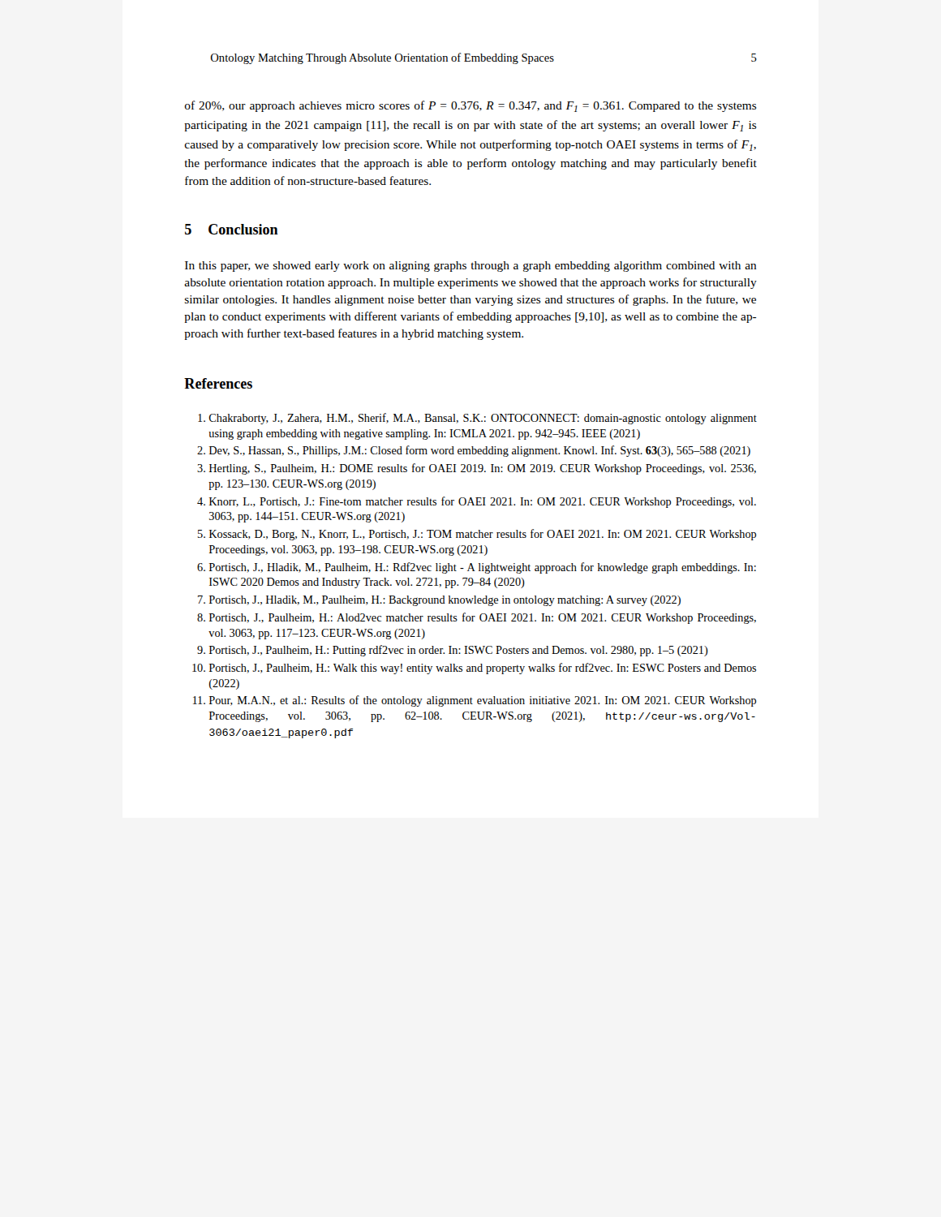Ontology Matching Through Absolute Orientation of Embedding Spaces 5
of 20%, our approach achieves micro scores of P = 0.376, R = 0.347, and F1 = 0.361. Compared to the systems participating in the 2021 campaign [11], the recall is on par with state of the art systems; an overall lower F1 is caused by a comparatively low precision score. While not outperforming top-notch OAEI systems in terms of F1, the performance indicates that the approach is able to perform ontology matching and may particularly benefit from the addition of non-structure-based features.
5 Conclusion
In this paper, we showed early work on aligning graphs through a graph embedding algorithm combined with an absolute orientation rotation approach. In multiple experiments we showed that the approach works for structurally similar ontologies. It handles alignment noise better than varying sizes and structures of graphs. In the future, we plan to conduct experiments with different variants of embedding approaches [9,10], as well as to combine the approach with further text-based features in a hybrid matching system.
References
Chakraborty, J., Zahera, H.M., Sherif, M.A., Bansal, S.K.: ONTOCONNECT: domain-agnostic ontology alignment using graph embedding with negative sampling. In: ICMLA 2021. pp. 942–945. IEEE (2021)
Dev, S., Hassan, S., Phillips, J.M.: Closed form word embedding alignment. Knowl. Inf. Syst. 63(3), 565–588 (2021)
Hertling, S., Paulheim, H.: DOME results for OAEI 2019. In: OM 2019. CEUR Workshop Proceedings, vol. 2536, pp. 123–130. CEUR-WS.org (2019)
Knorr, L., Portisch, J.: Fine-tom matcher results for OAEI 2021. In: OM 2021. CEUR Workshop Proceedings, vol. 3063, pp. 144–151. CEUR-WS.org (2021)
Kossack, D., Borg, N., Knorr, L., Portisch, J.: TOM matcher results for OAEI 2021. In: OM 2021. CEUR Workshop Proceedings, vol. 3063, pp. 193–198. CEUR-WS.org (2021)
Portisch, J., Hladik, M., Paulheim, H.: Rdf2vec light - A lightweight approach for knowledge graph embeddings. In: ISWC 2020 Demos and Industry Track. vol. 2721, pp. 79–84 (2020)
Portisch, J., Hladik, M., Paulheim, H.: Background knowledge in ontology matching: A survey (2022)
Portisch, J., Paulheim, H.: Alod2vec matcher results for OAEI 2021. In: OM 2021. CEUR Workshop Proceedings, vol. 3063, pp. 117–123. CEUR-WS.org (2021)
Portisch, J., Paulheim, H.: Putting rdf2vec in order. In: ISWC Posters and Demos. vol. 2980, pp. 1–5 (2021)
Portisch, J., Paulheim, H.: Walk this way! entity walks and property walks for rdf2vec. In: ESWC Posters and Demos (2022)
Pour, M.A.N., et al.: Results of the ontology alignment evaluation initiative 2021. In: OM 2021. CEUR Workshop Proceedings, vol. 3063, pp. 62–108. CEUR-WS.org (2021), http://ceur-ws.org/Vol-3063/oaei21_paper0.pdf